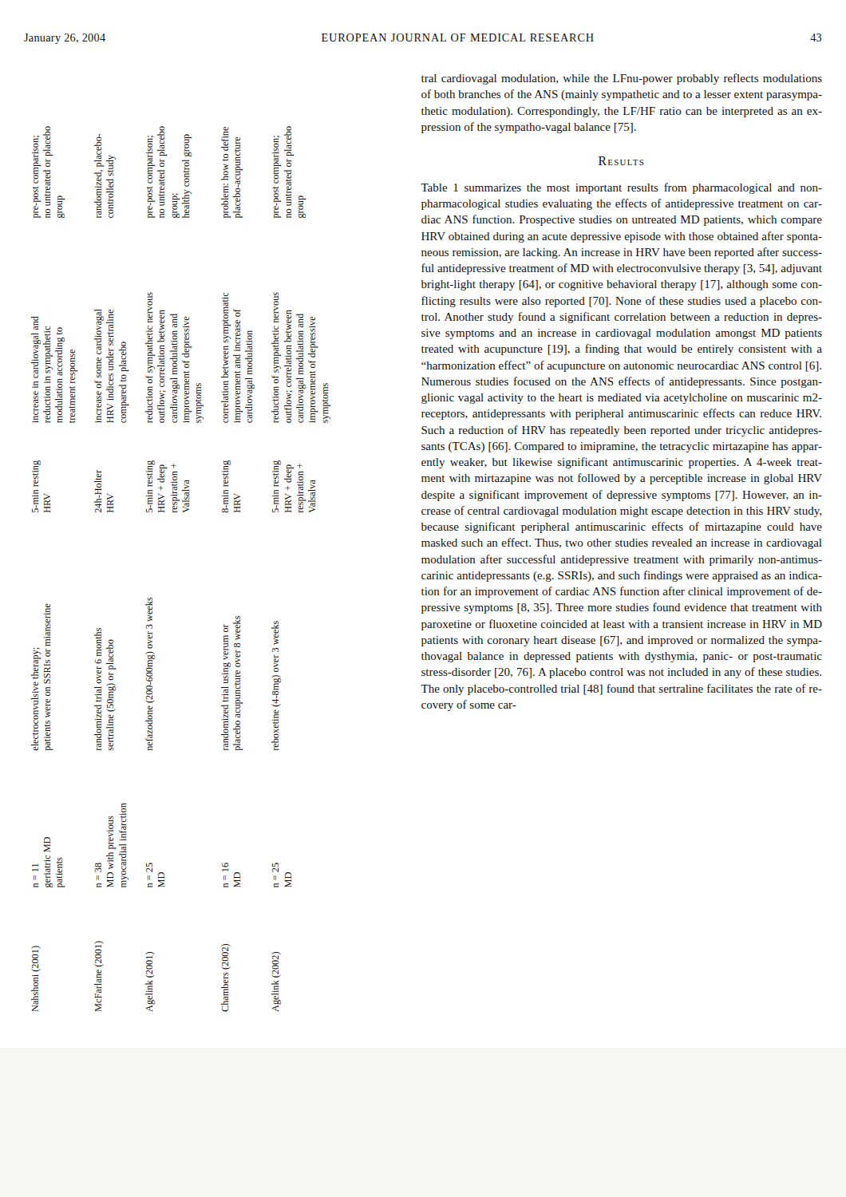January 26, 2004 European Journal of Medical Research 43
| Nahshoni (2001) | n = 11 geriatric MD patients | electroconvulsive therapy; patients were on SSRIs or mianserine | 5-min resting HRV | increase in cardiovagal and reduction in sympathetic modulation according to treatment response | pre-post comparison; no untreated or placebo group |
| McFarlane (2001) | n = 38 MD with previous myocardial infarction | randomized trial over 6 months sertraline (50mg) or placebo | 24h-Holter HRV | increase of some cardiovagal HRV indices under sertraline compared to placebo | randomized, placebo- controlled study |
| Agelink (2001) | n = 25 MD | nefazodone (200-600mg) over 3 weeks | 5-min resting HRV + deep respiration + Valsalva | reduction of sympathetic nervous outflow; correlation between cardiovagal modulation and improvement of depressive symptoms | pre-post comparison; no untreated or placebo group; healthy control group |
| Chambers (2002) | n = 16 MD | randomized trial using verum or placebo acupuncture over 8 weeks | 8-min resting HRV | correlation between symptomatic improvement and increase of cardiovagal modulation | problem: how to define placebo-acupuncture |
| Agelink (2002) | n = 25 MD | reboxetine (4-8mg) over 3 weeks | 5-min resting HRV + deep respiration + Valsalva | reduction of sympathetic nervous outflow; correlation between cardiovagal modulation and improvement of depressive symptoms | pre-post comparison; no untreated or placebo group |
tral cardiovagal modulation, while the LFnu-power probably reflects modulations of both branches of the ANS (mainly sympathetic and to a lesser extent parasympathetic modulation). Correspondingly, the LF/HF ratio can be interpreted as an expression of the sympatho-vagal balance [75].
Results
Table 1 summarizes the most important results from pharmacological and non-pharmacological studies evaluating the effects of antidepressive treatment on cardiac ANS function. Prospective studies on untreated MD patients, which compare HRV obtained during an acute depressive episode with those obtained after spontaneous remission, are lacking. An increase in HRV have been reported after successful antidepressive treatment of MD with electroconvulsive therapy [3, 54], adjuvant bright-light therapy [64], or cognitive behavioral therapy [17], although some conflicting results were also reported [70]. None of these studies used a placebo control. Another study found a significant correlation between a reduction in depressive symptoms and an increase in cardiovagal modulation amongst MD patients treated with acupuncture [19], a finding that would be entirely consistent with a “harmonization effect” of acupuncture on autonomic neurocardiac ANS control [6]. Numerous studies focused on the ANS effects of antidepressants. Since postganglionic vagal activity to the heart is mediated via acetylcholine on muscarinic m2-receptors, antidepressants with peripheral antimuscarinic effects can reduce HRV. Such a reduction of HRV has repeatedly been reported under tricyclic antidepressants (TCAs) [66]. Compared to imipramine, the tetracyclic mirtazapine has apparently weaker, but likewise significant antimuscarinic properties. A 4-week treatment with mirtazapine was not followed by a perceptible increase in global HRV despite a significant improvement of depressive symptoms [77]. However, an increase of central cardiovagal modulation might escape detection in this HRV study, because significant peripheral antimuscarinic effects of mirtazapine could have masked such an effect. Thus, two other studies revealed an increase in cardiovagal modulation after successful antidepressive treatment with primarily non-antimuscarinic antidepressants (e.g. SSRIs), and such findings were appraised as an indication for an improvement of cardiac ANS function after clinical improvement of depressive symptoms [8, 35]. Three more studies found evidence that treatment with paroxetine or fluoxetine coincided at least with a transient increase in HRV in MD patients with coronary heart disease [67], and improved or normalized the sympathovagal balance in depressed patients with dysthymia, panic- or post-traumatic stress-disorder [20, 76]. A placebo control was not included in any of these studies. The only placebo-controlled trial [48] found that sertraline facilitates the rate of recovery of some car-